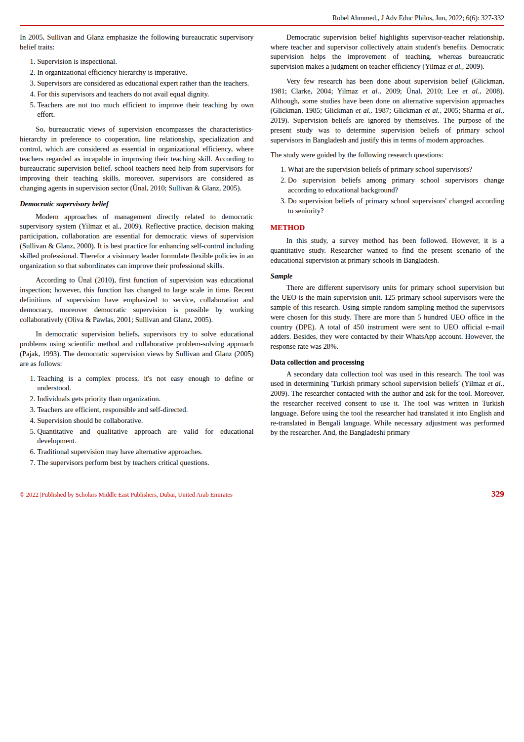Robel Ahmmed., J Adv Educ Philos, Jun, 2022; 6(6): 327-332
In 2005, Sullivan and Glanz emphasize the following bureaucratic supervisory belief traits:
Supervision is inspectional.
In organizational efficiency hierarchy is imperative.
Supervisors are considered as educational expert rather than the teachers.
For this supervisors and teachers do not avail equal dignity.
Teachers are not too much efficient to improve their teaching by own effort.
So, bureaucratic views of supervision encompasses the characteristics- hierarchy in preference to cooperation, line relationship, specialization and control, which are considered as essential in organizational efficiency, where teachers regarded as incapable in improving their teaching skill. According to bureaucratic supervision belief, school teachers need help from supervisors for improving their teaching skills, moreover, supervisors are considered as changing agents in supervision sector (Ünal, 2010; Sullivan & Glanz, 2005).
Democratic supervisory belief
Modern approaches of management directly related to democratic supervisory system (Yilmaz et al., 2009). Reflective practice, decision making participation, collaboration are essential for democratic views of supervision (Sullivan & Glanz, 2000). It is best practice for enhancing self-control including skilled professional. Therefor a visionary leader formulate flexible policies in an organization so that subordinates can improve their professional skills.
According to Ünal (2010), first function of supervision was educational inspection; however, this function has changed to large scale in time. Recent definitions of supervision have emphasized to service, collaboration and democracy, moreover democratic supervision is possible by working collaboratively (Oliva & Pawlas, 2001; Sullivan and Glanz, 2005).
In democratic supervision beliefs, supervisors try to solve educational problems using scientific method and collaborative problem-solving approach (Pajak, 1993). The democratic supervision views by Sullivan and Glanz (2005) are as follows:
Teaching is a complex process, it's not easy enough to define or understood.
Individuals gets priority than organization.
Teachers are efficient, responsible and self-directed.
Supervision should be collaborative.
Quantitative and qualitative approach are valid for educational development.
Traditional supervision may have alternative approaches.
The supervisors perform best by teachers critical questions.
Democratic supervision belief highlights supervisor-teacher relationship, where teacher and supervisor collectively attain student's benefits. Democratic supervision helps the improvement of teaching, whereas bureaucratic supervision makes a judgment on teacher efficiency (Yilmaz et al., 2009).
Very few research has been done about supervision belief (Glickman, 1981; Clarke, 2004; Yilmaz et al., 2009; Ünal, 2010; Lee et al., 2008). Although, some studies have been done on alternative supervision approaches (Glickman, 1985; Glickman et al., 1987; Glickman et al., 2005; Sharma et al., 2019). Supervision beliefs are ignored by themselves. The purpose of the present study was to determine supervision beliefs of primary school supervisors in Bangladesh and justify this in terms of modern approaches.
The study were guided by the following research questions:
What are the supervision beliefs of primary school supervisors?
Do supervision beliefs among primary school supervisors change according to educational background?
Do supervision beliefs of primary school supervisors' changed according to seniority?
METHOD
In this study, a survey method has been followed. However, it is a quantitative study. Researcher wanted to find the present scenario of the educational supervision at primary schools in Bangladesh.
Sample
There are different supervisory units for primary school supervision but the UEO is the main supervision unit. 125 primary school supervisors were the sample of this research. Using simple random sampling method the supervisors were chosen for this study. There are more than 5 hundred UEO office in the country (DPE). A total of 450 instrument were sent to UEO official e-mail adders. Besides, they were contacted by their WhatsApp account. However, the response rate was 28%.
Data collection and processing
A secondary data collection tool was used in this research. The tool was used in determining 'Turkish primary school supervision beliefs' (Yilmaz et al., 2009). The researcher contacted with the author and ask for the tool. Moreover, the researcher received consent to use it. The tool was written in Turkish language. Before using the tool the researcher had translated it into English and re-translated in Bengali language. While necessary adjustment was performed by the researcher. And, the Bangladeshi primary
© 2022 |Published by Scholars Middle East Publishers, Dubai, United Arab Emirates
329